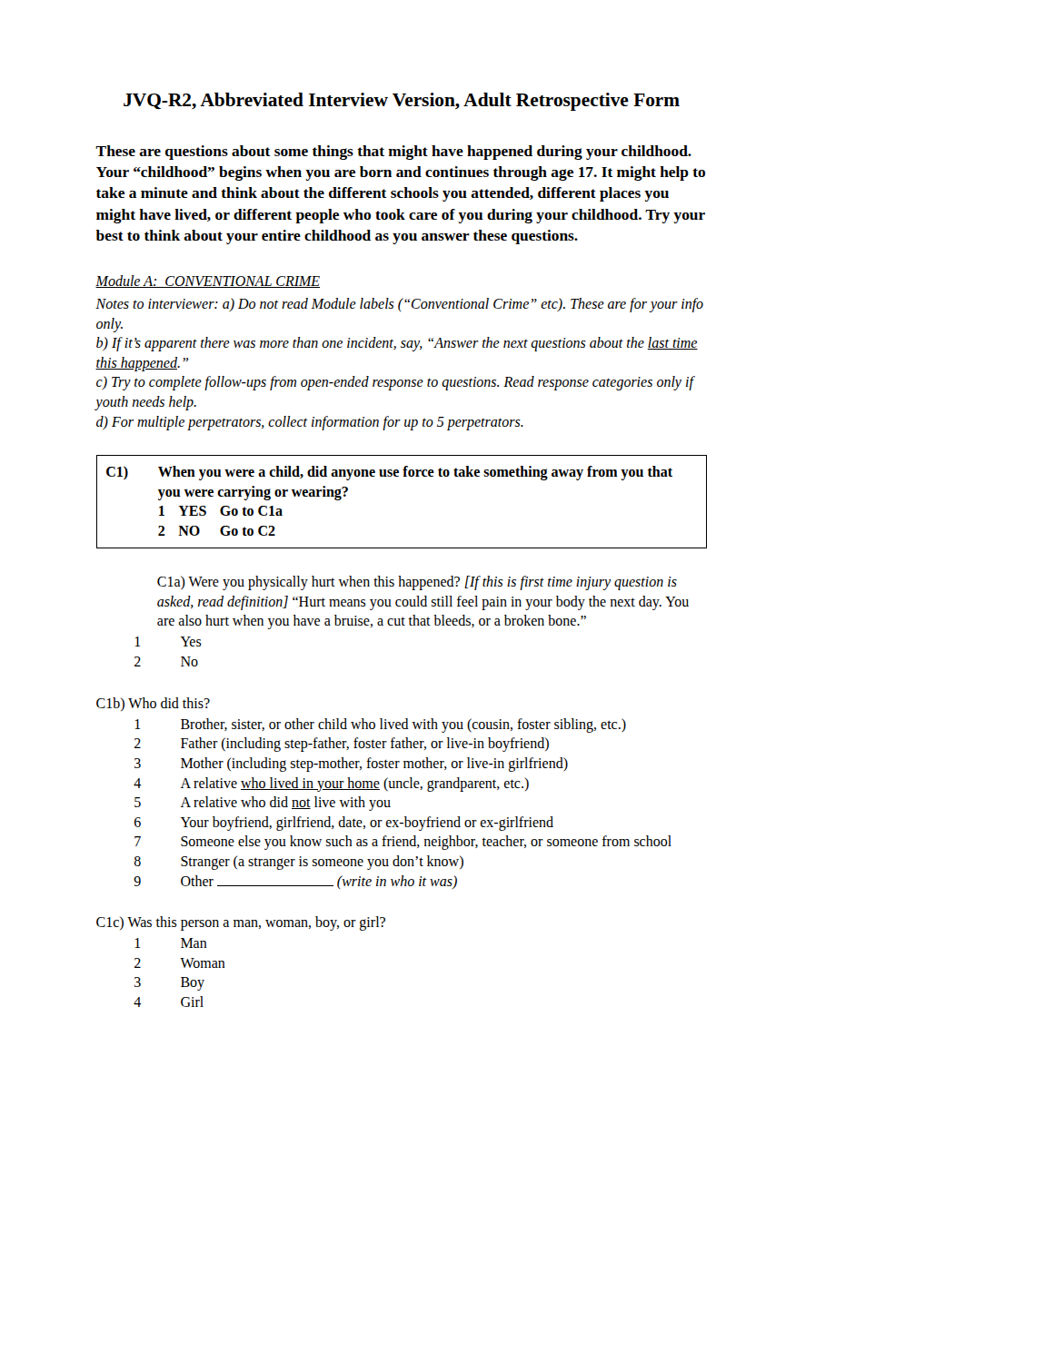JVQ-R2, Abbreviated Interview Version, Adult Retrospective Form
These are questions about some things that might have happened during your childhood. Your “childhood” begins when you are born and continues through age 17. It might help to take a minute and think about the different schools you attended, different places you might have lived, or different people who took care of you during your childhood. Try your best to think about your entire childhood as you answer these questions.
Module A: CONVENTIONAL CRIME
Notes to interviewer: a) Do not read Module labels (“Conventional Crime” etc). These are for your info only.
b) If it’s apparent there was more than one incident, say, “Answer the next questions about the last time this happened.”
c) Try to complete follow-ups from open-ended response to questions. Read response categories only if youth needs help.
d) For multiple perpetrators, collect information for up to 5 perpetrators.
C1) When you were a child, did anyone use force to take something away from you that you were carrying or wearing?
| 1 | YES | Go to C1a |
| 2 | NO | Go to C2 |
C1a) Were you physically hurt when this happened? [If this is first time injury question is asked, read definition] “Hurt means you could still feel pain in your body the next day. You are also hurt when you have a bruise, a cut that bleeds, or a broken bone.”
1 Yes
2 No
C1b) Who did this?
1 Brother, sister, or other child who lived with you (cousin, foster sibling, etc.)
2 Father (including step-father, foster father, or live-in boyfriend)
3 Mother (including step-mother, foster mother, or live-in girlfriend)
4 A relative who lived in your home (uncle, grandparent, etc.)
5 A relative who did not live with you
6 Your boyfriend, girlfriend, date, or ex-boyfriend or ex-girlfriend
7 Someone else you know such as a friend, neighbor, teacher, or someone from school
8 Stranger (a stranger is someone you don’t know)
9 Other (write in who it was)
C1c) Was this person a man, woman, boy, or girl?
1 Man
2 Woman
3 Boy
4 Girl